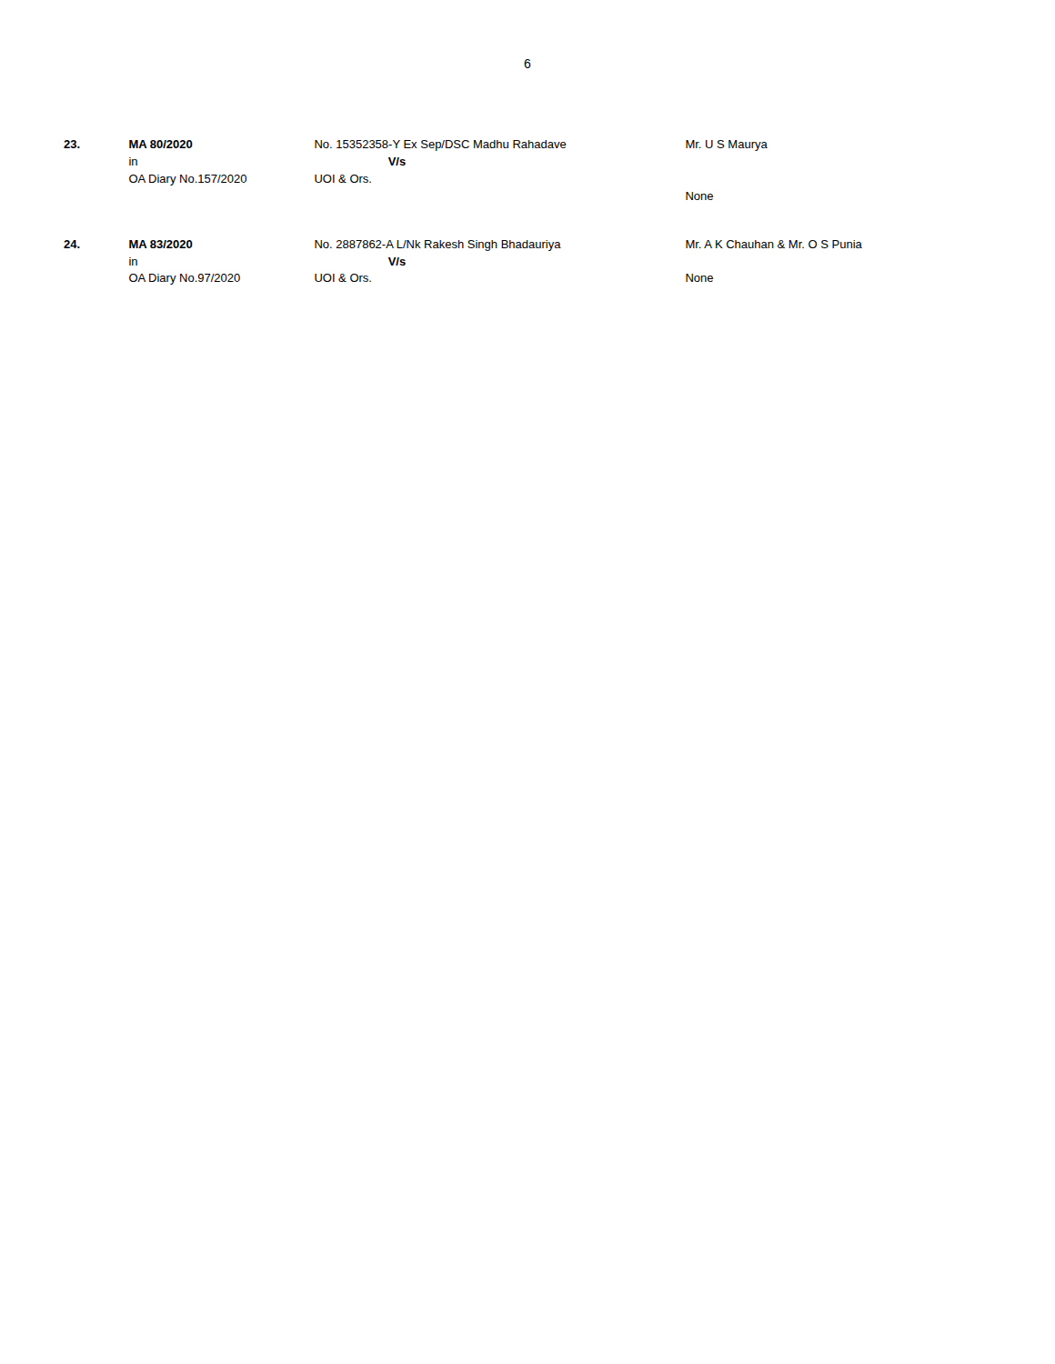6
| 23. | MA 80/2020 in OA Diary No.157/2020 | No. 15352358-Y Ex Sep/DSC Madhu Rahadave V/s UOI & Ors. | Mr. U S Maurya None |
| 24. | MA 83/2020 in OA Diary No.97/2020 | No. 2887862-A L/Nk Rakesh Singh Bhadauriya V/s UOI & Ors. | Mr. A K Chauhan & Mr. O S Punia None |